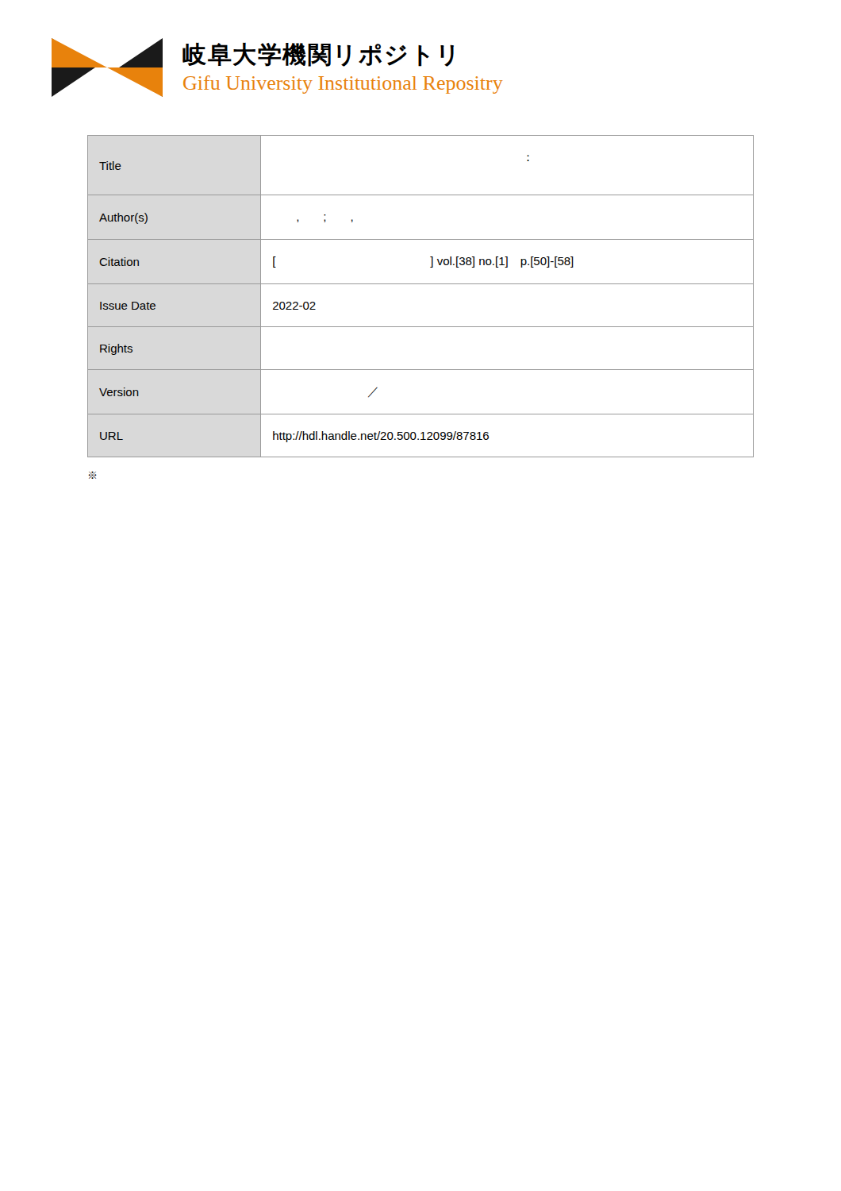岐阜大学機関リポジトリ
Gifu University Institutional Repositry
| Title | ： |
| Author(s) | , ; , |
| Citation | [ ] vol.[38] no.[1] p.[50]-[58] |
| Issue Date | 2022-02 |
| Rights | |
| Version | ／ |
| URL | http://hdl.handle.net/20.500.12099/87816 |
※